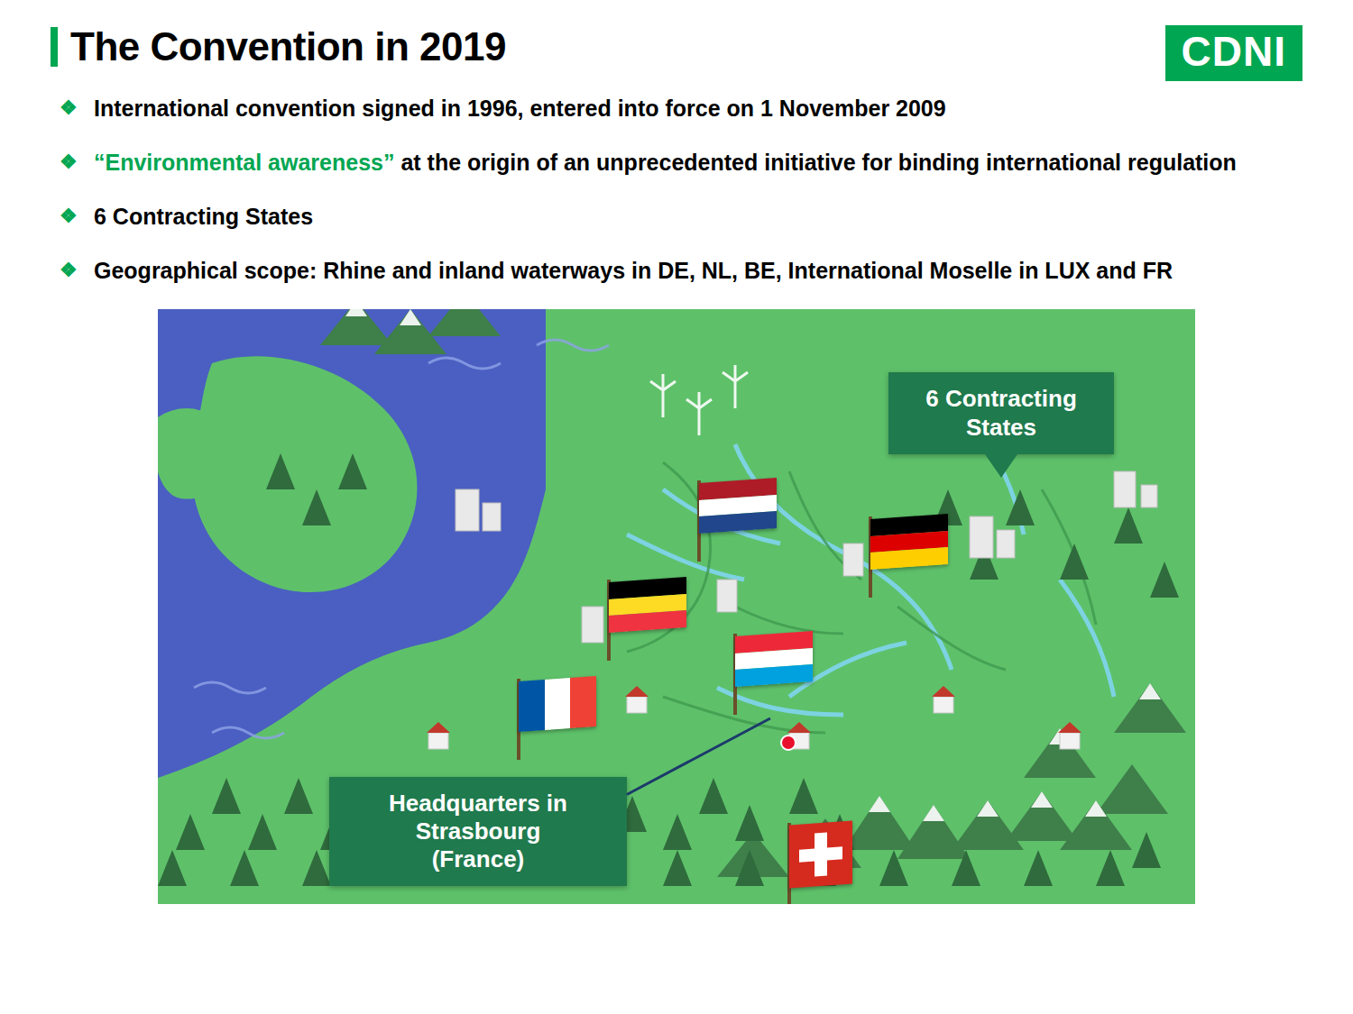The Convention in 2019
CDNI
International convention signed in 1996, entered into force on 1 November 2009
“Environmental awareness” at the origin of an unprecedented initiative for binding international regulation
6 Contracting States
Geographical scope: Rhine and inland waterways in DE, NL, BE, International Moselle in LUX and FR
6 Contracting
States
Headquarters in
Strasbourg
(France)